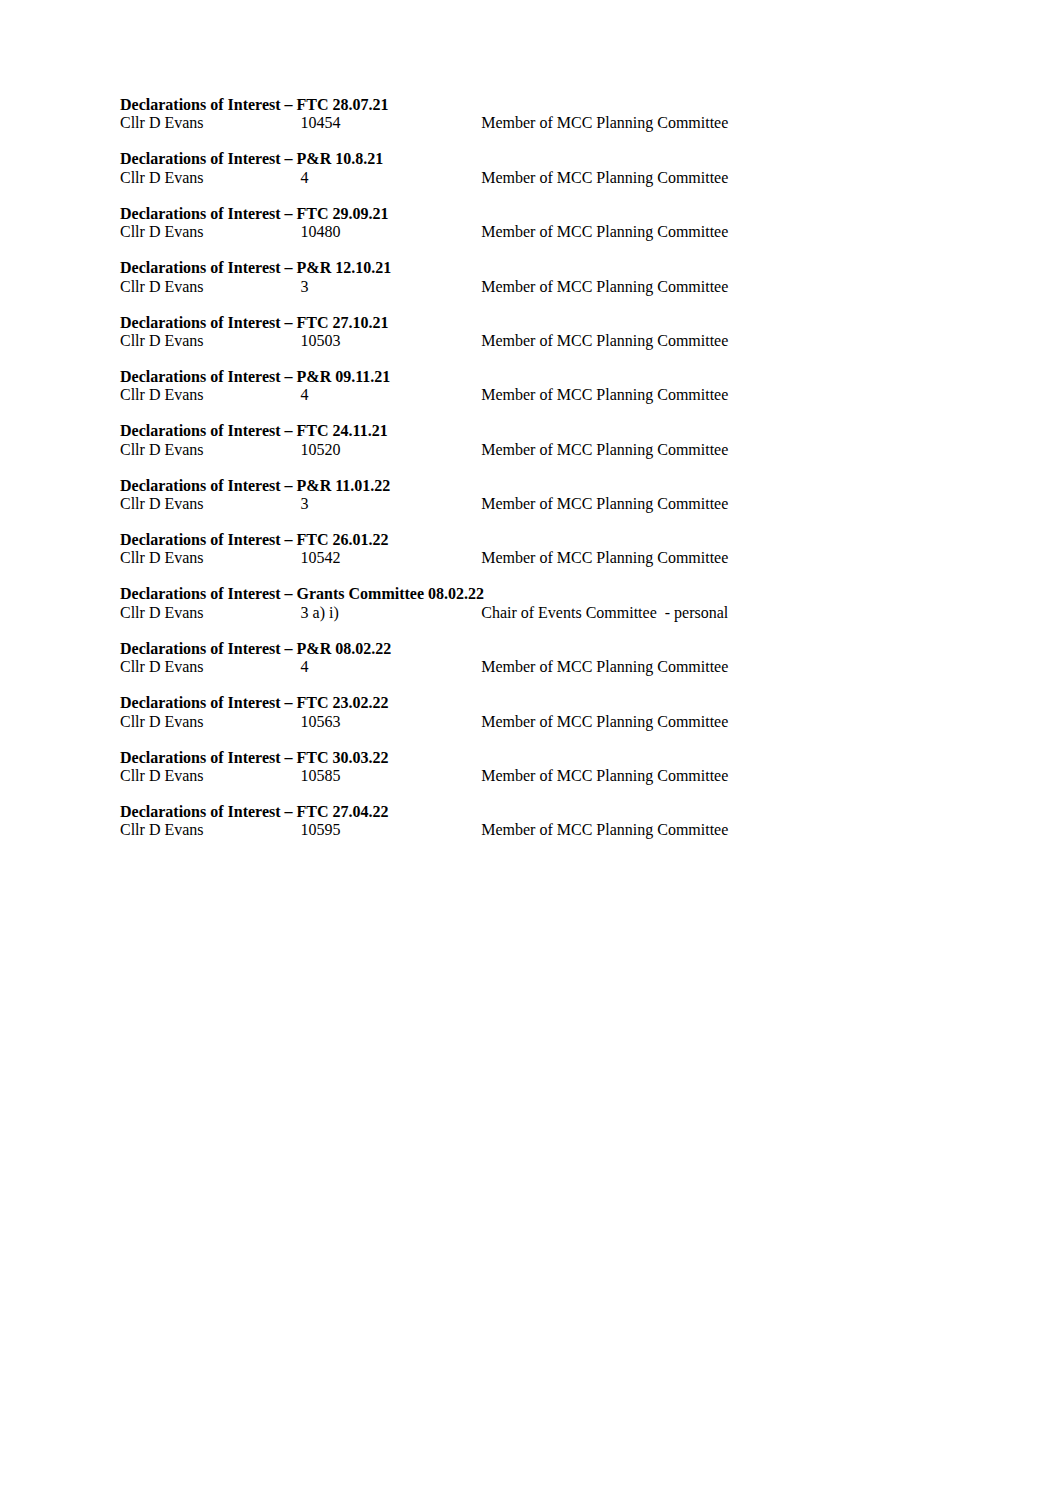Declarations of Interest – FTC 28.07.21
| Cllr D Evans | 10454 | Member of MCC Planning Committee |
Declarations of Interest – P&R 10.8.21
| Cllr D Evans | 4 | Member of MCC Planning Committee |
Declarations of Interest – FTC 29.09.21
| Cllr D Evans | 10480 | Member of MCC Planning Committee |
Declarations of Interest – P&R 12.10.21
| Cllr D Evans | 3 | Member of MCC Planning Committee |
Declarations of Interest – FTC 27.10.21
| Cllr D Evans | 10503 | Member of MCC Planning Committee |
Declarations of Interest – P&R 09.11.21
| Cllr D Evans | 4 | Member of MCC Planning Committee |
Declarations of Interest – FTC 24.11.21
| Cllr D Evans | 10520 | Member of MCC Planning Committee |
Declarations of Interest – P&R 11.01.22
| Cllr D Evans | 3 | Member of MCC Planning Committee |
Declarations of Interest – FTC 26.01.22
| Cllr D Evans | 10542 | Member of MCC Planning Committee |
Declarations of Interest – Grants Committee 08.02.22
| Cllr D Evans | 3 a) i) | Chair of Events Committee - personal |
Declarations of Interest – P&R 08.02.22
| Cllr D Evans | 4 | Member of MCC Planning Committee |
Declarations of Interest – FTC 23.02.22
| Cllr D Evans | 10563 | Member of MCC Planning Committee |
Declarations of Interest – FTC 30.03.22
| Cllr D Evans | 10585 | Member of MCC Planning Committee |
Declarations of Interest – FTC 27.04.22
| Cllr D Evans | 10595 | Member of MCC Planning Committee |